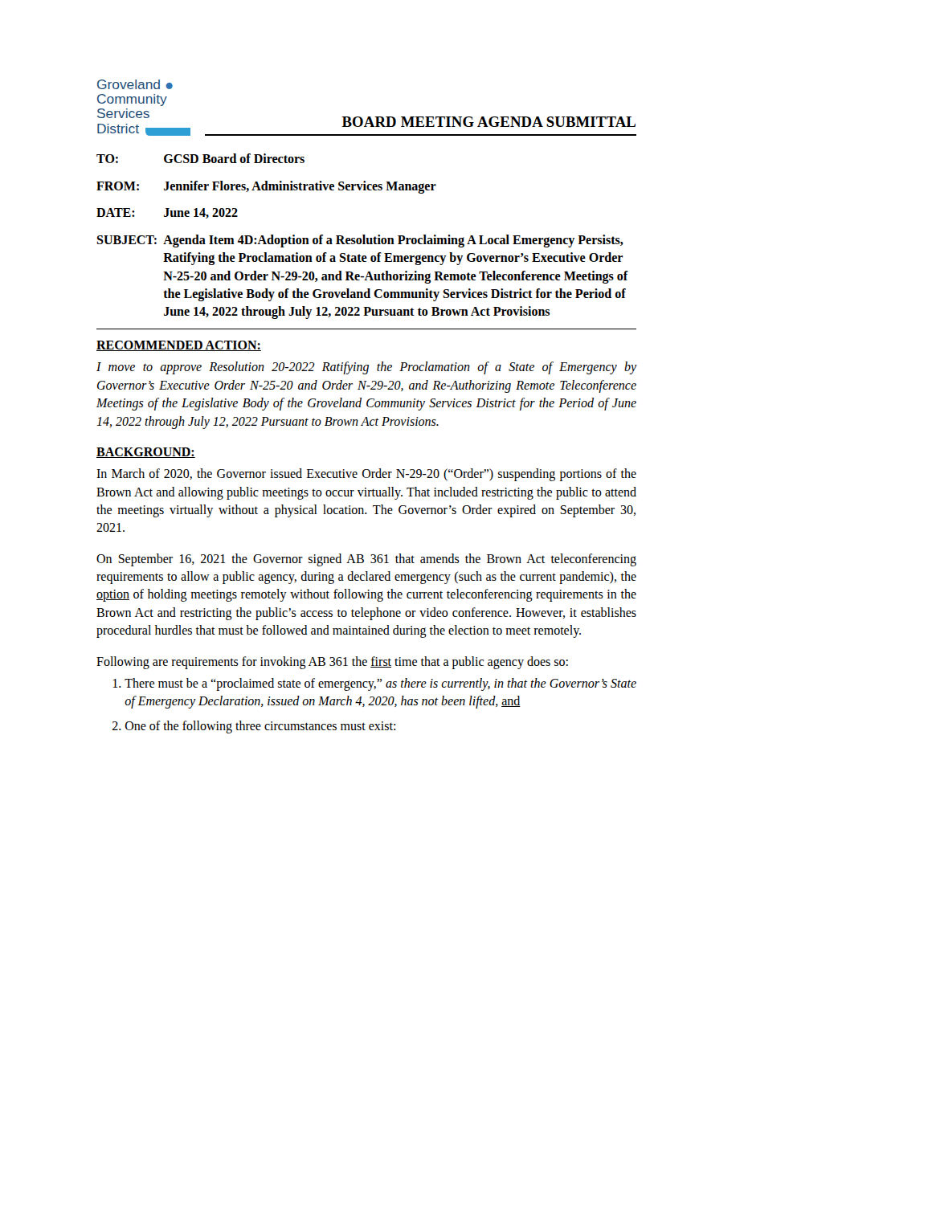Groveland ● Community Services District
BOARD MEETING AGENDA SUBMITTAL
| TO: | GCSD Board of Directors |
| FROM: | Jennifer Flores, Administrative Services Manager |
| DATE: | June 14, 2022 |
| SUBJECT: | Agenda Item 4D: Adoption of a Resolution Proclaiming A Local Emergency Persists, Ratifying the Proclamation of a State of Emergency by Governor’s Executive Order N-25-20 and Order N-29-20, and Re-Authorizing Remote Teleconference Meetings of the Legislative Body of the Groveland Community Services District for the Period of June 14, 2022 through July 12, 2022 Pursuant to Brown Act Provisions |
RECOMMENDED ACTION:
I move to approve Resolution 20-2022 Ratifying the Proclamation of a State of Emergency by Governor’s Executive Order N-25-20 and Order N-29-20, and Re-Authorizing Remote Teleconference Meetings of the Legislative Body of the Groveland Community Services District for the Period of June 14, 2022 through July 12, 2022 Pursuant to Brown Act Provisions.
BACKGROUND:
In March of 2020, the Governor issued Executive Order N-29-20 (“Order”) suspending portions of the Brown Act and allowing public meetings to occur virtually. That included restricting the public to attend the meetings virtually without a physical location. The Governor’s Order expired on September 30, 2021.
On September 16, 2021 the Governor signed AB 361 that amends the Brown Act teleconferencing requirements to allow a public agency, during a declared emergency (such as the current pandemic), the option of holding meetings remotely without following the current teleconferencing requirements in the Brown Act and restricting the public’s access to telephone or video conference. However, it establishes procedural hurdles that must be followed and maintained during the election to meet remotely.
Following are requirements for invoking AB 361 the first time that a public agency does so:
There must be a “proclaimed state of emergency,” as there is currently, in that the Governor’s State of Emergency Declaration, issued on March 4, 2020, has not been lifted, and
One of the following three circumstances must exist: